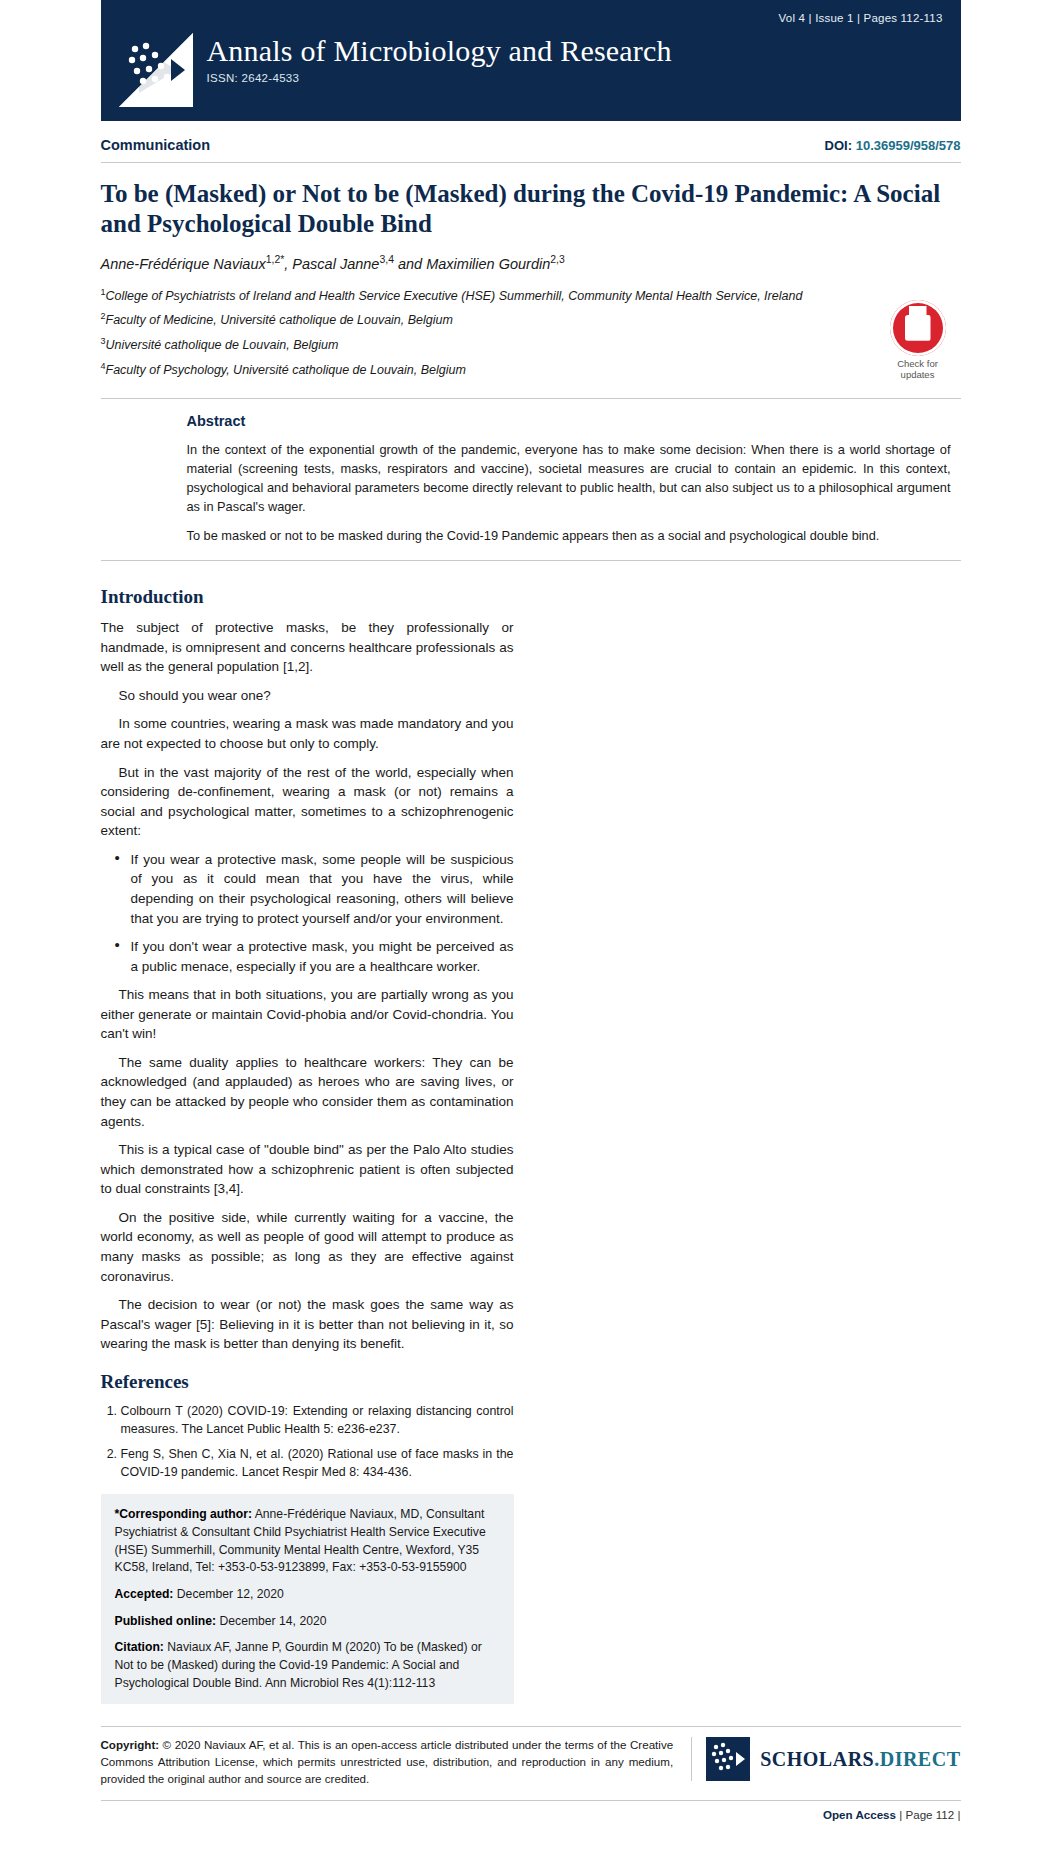Vol 4 | Issue 1 | Pages 112-113
Annals of Microbiology and Research
ISSN: 2642-4533
Communication
DOI: 10.36959/958/578
To be (Masked) or Not to be (Masked) during the Covid-19 Pandemic: A Social and Psychological Double Bind
Anne-Frédérique Naviaux1,2*, Pascal Janne3,4 and Maximilien Gourdin2,3
1College of Psychiatrists of Ireland and Health Service Executive (HSE) Summerhill, Community Mental Health Service, Ireland
2Faculty of Medicine, Université catholique de Louvain, Belgium
3Université catholique de Louvain, Belgium
4Faculty of Psychology, Université catholique de Louvain, Belgium
Check for
updates
Abstract
In the context of the exponential growth of the pandemic, everyone has to make some decision: When there is a world shortage of material (screening tests, masks, respirators and vaccine), societal measures are crucial to contain an epidemic. In this context, psychological and behavioral parameters become directly relevant to public health, but can also subject us to a philosophical argument as in Pascal's wager.
To be masked or not to be masked during the Covid-19 Pandemic appears then as a social and psychological double bind.
Introduction
The subject of protective masks, be they professionally or handmade, is omnipresent and concerns healthcare professionals as well as the general population [1,2].
So should you wear one?
In some countries, wearing a mask was made mandatory and you are not expected to choose but only to comply.
But in the vast majority of the rest of the world, especially when considering de-confinement, wearing a mask (or not) remains a social and psychological matter, sometimes to a schizophrenogenic extent:
If you wear a protective mask, some people will be suspicious of you as it could mean that you have the virus, while depending on their psychological reasoning, others will believe that you are trying to protect yourself and/or your environment.
If you don't wear a protective mask, you might be perceived as a public menace, especially if you are a healthcare worker.
This means that in both situations, you are partially wrong as you either generate or maintain Covid-phobia and/or Covid-chondria. You can't win!
The same duality applies to healthcare workers: They can be acknowledged (and applauded) as heroes who are saving lives, or they can be attacked by people who consider them as contamination agents.
This is a typical case of "double bind" as per the Palo Alto studies which demonstrated how a schizophrenic patient is often subjected to dual constraints [3,4].
On the positive side, while currently waiting for a vaccine, the world economy, as well as people of good will attempt to produce as many masks as possible; as long as they are effective against coronavirus.
The decision to wear (or not) the mask goes the same way as Pascal's wager [5]: Believing in it is better than not believing in it, so wearing the mask is better than denying its benefit.
References
Colbourn T (2020) COVID-19: Extending or relaxing distancing control measures. The Lancet Public Health 5: e236-e237.
Feng S, Shen C, Xia N, et al. (2020) Rational use of face masks in the COVID-19 pandemic. Lancet Respir Med 8: 434-436.
*Corresponding author: Anne-Frédérique Naviaux, MD, Consultant Psychiatrist & Consultant Child Psychiatrist Health Service Executive (HSE) Summerhill, Community Mental Health Centre, Wexford, Y35 KC58, Ireland, Tel: +353-0-53-9123899, Fax: +353-0-53-9155900
Accepted: December 12, 2020
Published online: December 14, 2020
Citation: Naviaux AF, Janne P, Gourdin M (2020) To be (Masked) or Not to be (Masked) during the Covid-19 Pandemic: A Social and Psychological Double Bind. Ann Microbiol Res 4(1):112-113
Copyright: © 2020 Naviaux AF, et al. This is an open-access article distributed under the terms of the Creative Commons Attribution License, which permits unrestricted use, distribution, and reproduction in any medium, provided the original author and source are credited.
SCHOLARS. DIRECT
Open Access | Page 112 |